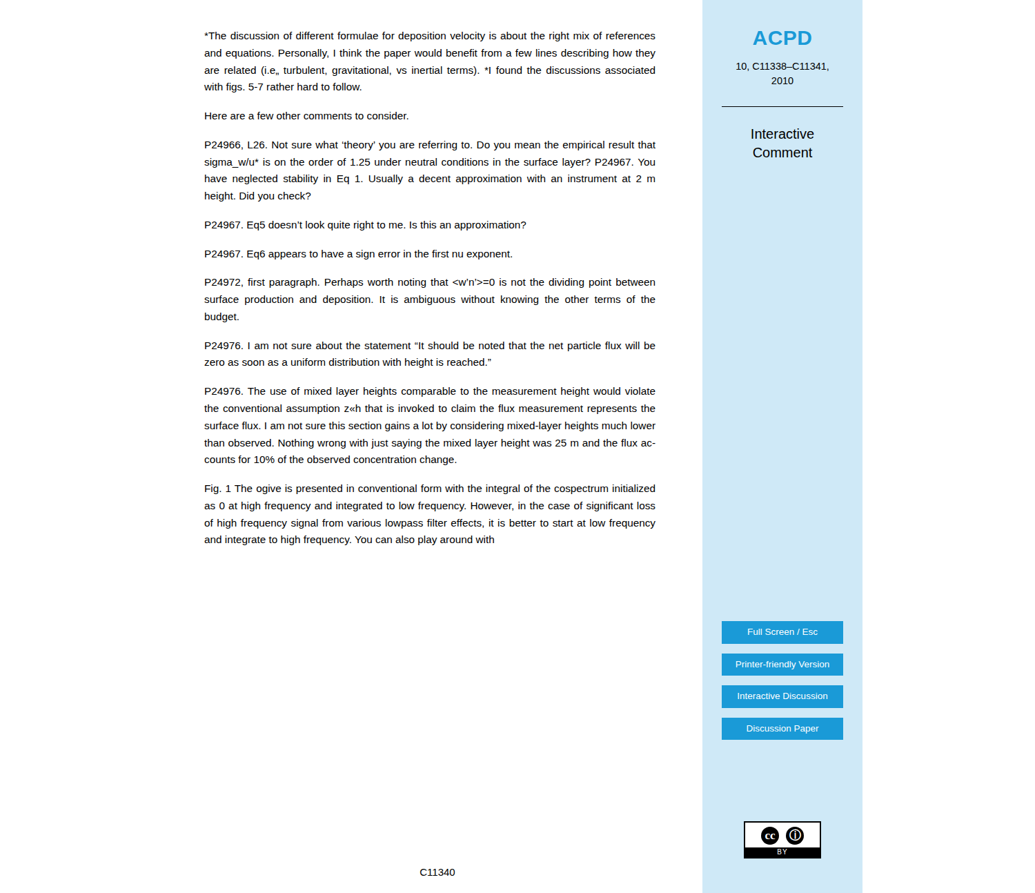*The discussion of different formulae for deposition velocity is about the right mix of references and equations. Personally, I think the paper would benefit from a few lines describing how they are related (i.e„ turbulent, gravitational, vs inertial terms). *I found the discussions associated with figs. 5-7 rather hard to follow.
Here are a few other comments to consider.
P24966, L26. Not sure what ‘theory’ you are referring to. Do you mean the empirical result that sigma_w/u* is on the order of 1.25 under neutral conditions in the surface layer? P24967. You have neglected stability in Eq 1. Usually a decent approximation with an instrument at 2 m height. Did you check?
P24967. Eq5 doesn’t look quite right to me. Is this an approximation?
P24967. Eq6 appears to have a sign error in the first nu exponent.
P24972, first paragraph. Perhaps worth noting that <w’n’>=0 is not the dividing point between surface production and deposition. It is ambiguous without knowing the other terms of the budget.
P24976. I am not sure about the statement “It should be noted that the net particle flux will be zero as soon as a uniform distribution with height is reached.”
P24976. The use of mixed layer heights comparable to the measurement height would violate the conventional assumption z«h that is invoked to claim the flux measurement represents the surface flux. I am not sure this section gains a lot by considering mixed-layer heights much lower than observed. Nothing wrong with just saying the mixed layer height was 25 m and the flux accounts for 10% of the observed concentration change.
Fig. 1 The ogive is presented in conventional form with the integral of the cospectrum initialized as 0 at high frequency and integrated to low frequency. However, in the case of significant loss of high frequency signal from various lowpass filter effects, it is better to start at low frequency and integrate to high frequency. You can also play around with
C11340
ACPD
10, C11338–C11341,
2010
Interactive
Comment
Full Screen / Esc
Printer-friendly Version
Interactive Discussion
Discussion Paper
cc
ⓘ
BY